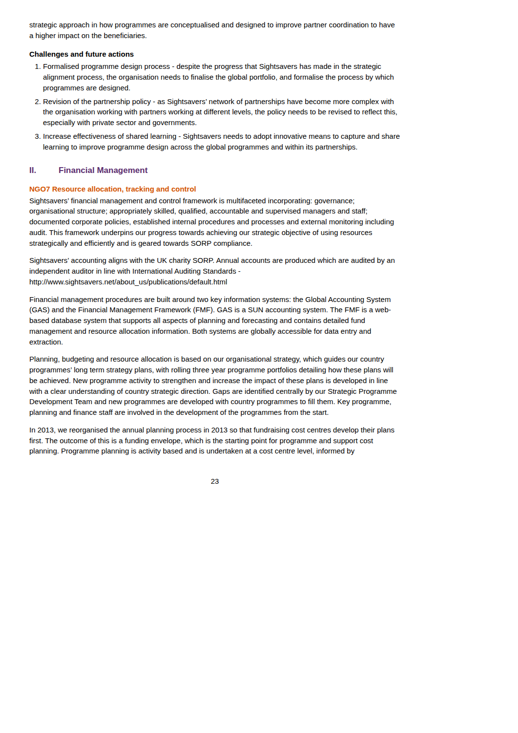strategic approach in how programmes are conceptualised and designed to improve partner coordination to have a higher impact on the beneficiaries.
Challenges and future actions
Formalised programme design process - despite the progress that Sightsavers has made in the strategic alignment process, the organisation needs to finalise the global portfolio, and formalise the process by which programmes are designed.
Revision of the partnership policy - as Sightsavers’ network of partnerships have become more complex with the organisation working with partners working at different levels, the policy needs to be revised to reflect this, especially with private sector and governments.
Increase effectiveness of shared learning - Sightsavers needs to adopt innovative means to capture and share learning to improve programme design across the global programmes and within its partnerships.
II. Financial Management
NGO7 Resource allocation, tracking and control
Sightsavers’ financial management and control framework is multifaceted incorporating: governance; organisational structure; appropriately skilled, qualified, accountable and supervised managers and staff; documented corporate policies, established internal procedures and processes and external monitoring including audit. This framework underpins our progress towards achieving our strategic objective of using resources strategically and efficiently and is geared towards SORP compliance.
Sightsavers’ accounting aligns with the UK charity SORP. Annual accounts are produced which are audited by an independent auditor in line with International Auditing Standards - http://www.sightsavers.net/about_us/publications/default.html
Financial management procedures are built around two key information systems: the Global Accounting System (GAS) and the Financial Management Framework (FMF). GAS is a SUN accounting system. The FMF is a web-based database system that supports all aspects of planning and forecasting and contains detailed fund management and resource allocation information. Both systems are globally accessible for data entry and extraction.
Planning, budgeting and resource allocation is based on our organisational strategy, which guides our country programmes’ long term strategy plans, with rolling three year programme portfolios detailing how these plans will be achieved. New programme activity to strengthen and increase the impact of these plans is developed in line with a clear understanding of country strategic direction. Gaps are identified centrally by our Strategic Programme Development Team and new programmes are developed with country programmes to fill them. Key programme, planning and finance staff are involved in the development of the programmes from the start.
In 2013, we reorganised the annual planning process in 2013 so that fundraising cost centres develop their plans first. The outcome of this is a funding envelope, which is the starting point for programme and support cost planning. Programme planning is activity based and is undertaken at a cost centre level, informed by
23